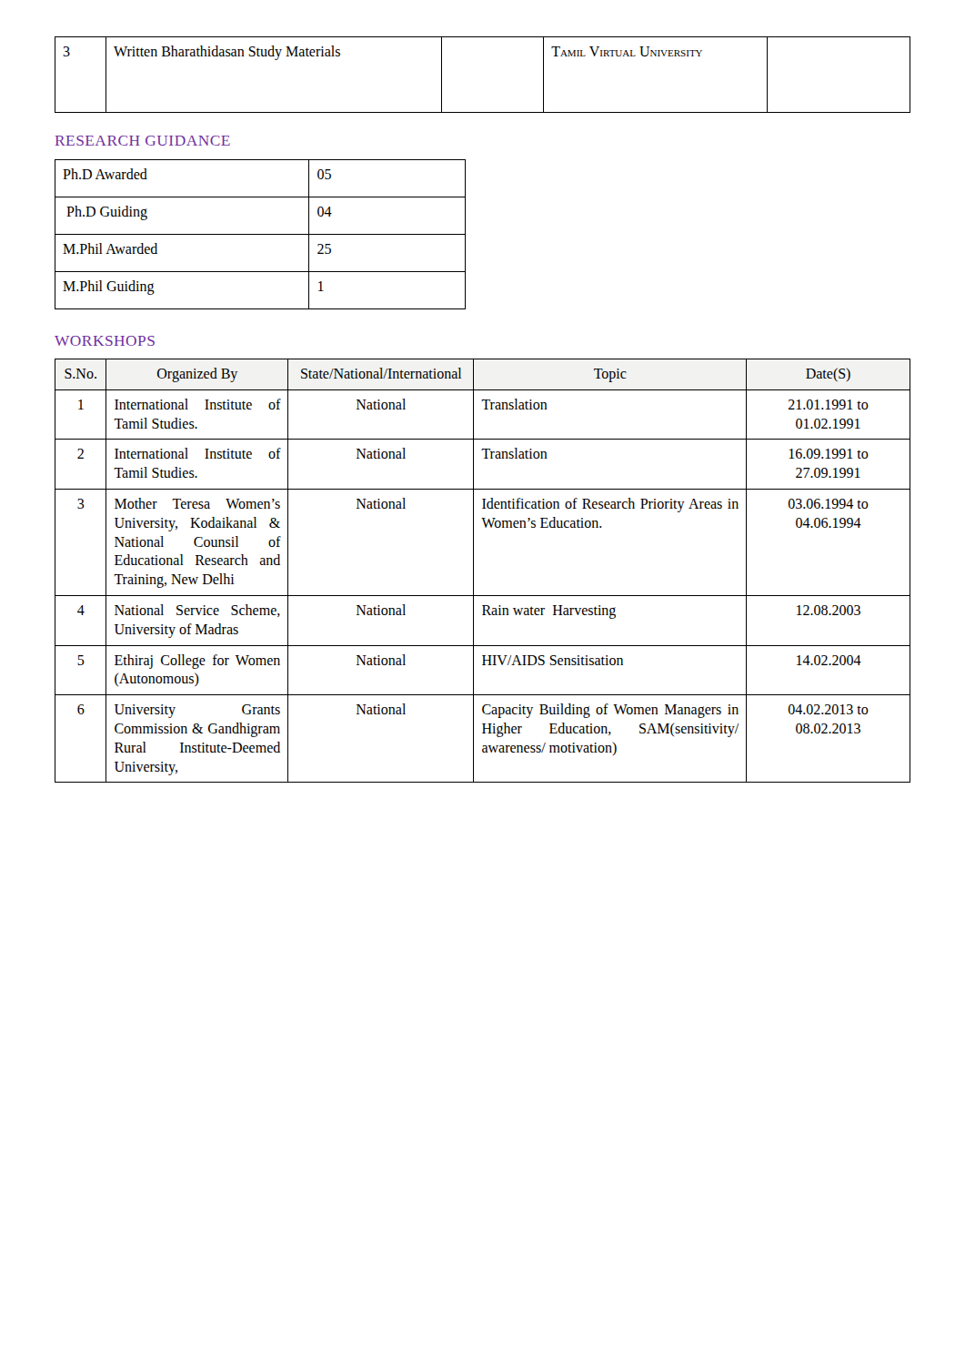| 3 | Written Bharathidasan Study Materials | | Tamil Virtual University | |
RESEARCH GUIDANCE
| Ph.D Awarded | 05 |
| Ph.D Guiding | 04 |
| M.Phil Awarded | 25 |
| M.Phil Guiding | 1 |
WORKSHOPS
| S.No. | Organized By | State/National/International | Topic | Date(S) |
| --- | --- | --- | --- | --- |
| 1 | International Institute of Tamil Studies. | National | Translation | 21.01.1991 to 01.02.1991 |
| 2 | International Institute of Tamil Studies. | National | Translation | 16.09.1991 to 27.09.1991 |
| 3 | Mother Teresa Women’s University, Kodaikanal & National Counsil of Educational Research and Training, New Delhi | National | Identification of Research Priority Areas in Women’s Education. | 03.06.1994 to 04.06.1994 |
| 4 | National Service Scheme, University of Madras | National | Rain water Harvesting | 12.08.2003 |
| 5 | Ethiraj College for Women (Autonomous) | National | HIV/AIDS Sensitisation | 14.02.2004 |
| 6 | University Grants Commission & Gandhigram Rural Institute-Deemed University, | National | Capacity Building of Women Managers in Higher Education, SAM(sensitivity/ awareness/ motivation) | 04.02.2013 to 08.02.2013 |